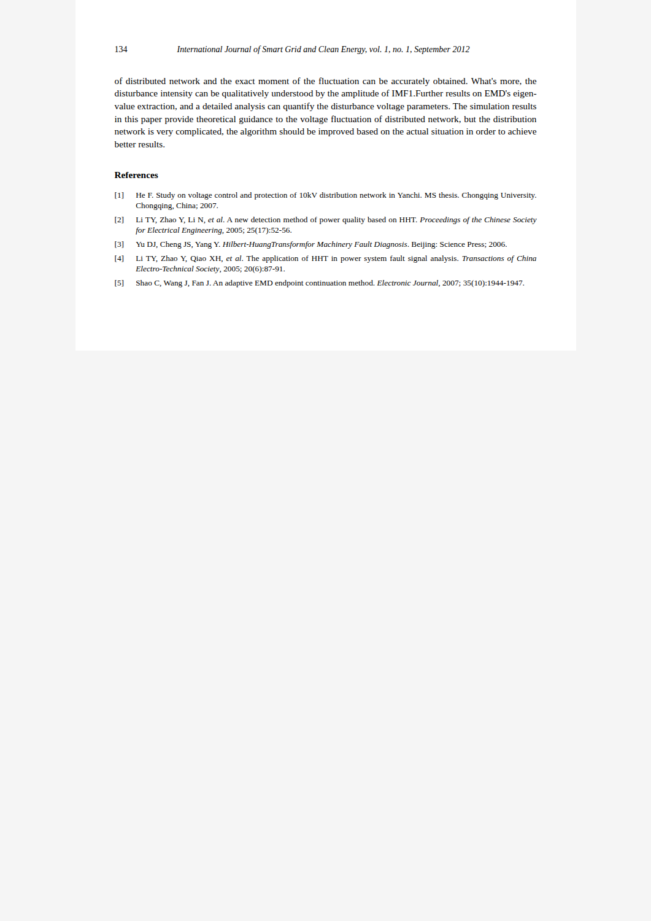134 International Journal of Smart Grid and Clean Energy, vol. 1, no. 1, September 2012
of distributed network and the exact moment of the fluctuation can be accurately obtained. What's more, the disturbance intensity can be qualitatively understood by the amplitude of IMF1.Further results on EMD's eigenvalue extraction, and a detailed analysis can quantify the disturbance voltage parameters. The simulation results in this paper provide theoretical guidance to the voltage fluctuation of distributed network, but the distribution network is very complicated, the algorithm should be improved based on the actual situation in order to achieve better results.
References
[1] He F. Study on voltage control and protection of 10kV distribution network in Yanchi. MS thesis. Chongqing University. Chongqing, China; 2007.
[2] Li TY, Zhao Y, Li N, et al. A new detection method of power quality based on HHT. Proceedings of the Chinese Society for Electrical Engineering, 2005; 25(17):52-56.
[3] Yu DJ, Cheng JS, Yang Y. Hilbert-HuangTransformfor Machinery Fault Diagnosis. Beijing: Science Press; 2006.
[4] Li TY, Zhao Y, Qiao XH, et al. The application of HHT in power system fault signal analysis. Transactions of China Electro-Technical Society, 2005; 20(6):87-91.
[5] Shao C, Wang J, Fan J. An adaptive EMD endpoint continuation method. Electronic Journal, 2007; 35(10):1944-1947.